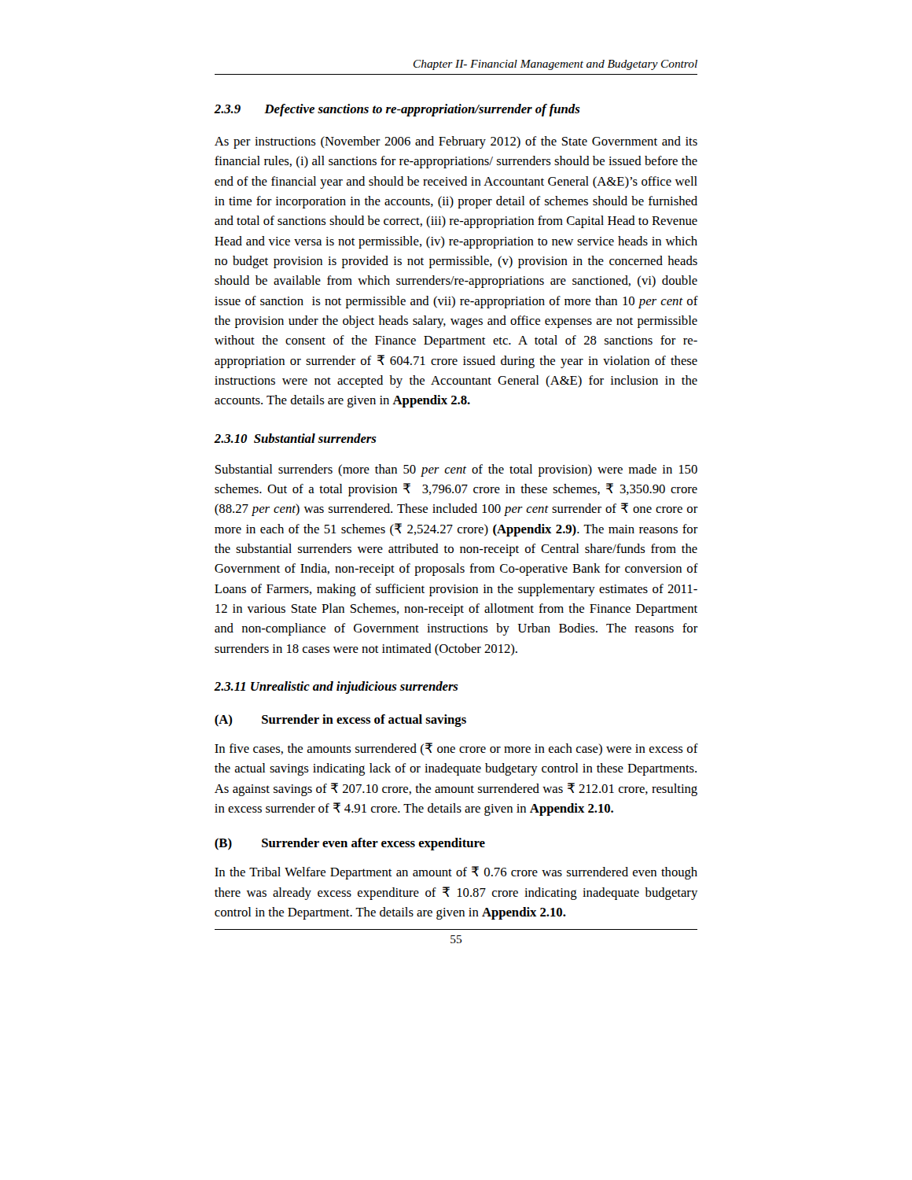Chapter II- Financial Management and Budgetary Control
2.3.9 Defective sanctions to re-appropriation/surrender of funds
As per instructions (November 2006 and February 2012) of the State Government and its financial rules, (i) all sanctions for re-appropriations/ surrenders should be issued before the end of the financial year and should be received in Accountant General (A&E)’s office well in time for incorporation in the accounts, (ii) proper detail of schemes should be furnished and total of sanctions should be correct, (iii) re-appropriation from Capital Head to Revenue Head and vice versa is not permissible, (iv) re-appropriation to new service heads in which no budget provision is provided is not permissible, (v) provision in the concerned heads should be available from which surrenders/re-appropriations are sanctioned, (vi) double issue of sanction is not permissible and (vii) re-appropriation of more than 10 per cent of the provision under the object heads salary, wages and office expenses are not permissible without the consent of the Finance Department etc. A total of 28 sanctions for re-appropriation or surrender of ₹ 604.71 crore issued during the year in violation of these instructions were not accepted by the Accountant General (A&E) for inclusion in the accounts. The details are given in Appendix 2.8.
2.3.10 Substantial surrenders
Substantial surrenders (more than 50 per cent of the total provision) were made in 150 schemes. Out of a total provision ₹ 3,796.07 crore in these schemes, ₹ 3,350.90 crore (88.27 per cent) was surrendered. These included 100 per cent surrender of ₹ one crore or more in each of the 51 schemes (₹ 2,524.27 crore) (Appendix 2.9). The main reasons for the substantial surrenders were attributed to non-receipt of Central share/funds from the Government of India, non-receipt of proposals from Co-operative Bank for conversion of Loans of Farmers, making of sufficient provision in the supplementary estimates of 2011-12 in various State Plan Schemes, non-receipt of allotment from the Finance Department and non-compliance of Government instructions by Urban Bodies. The reasons for surrenders in 18 cases were not intimated (October 2012).
2.3.11 Unrealistic and injudicious surrenders
(A) Surrender in excess of actual savings
In five cases, the amounts surrendered (₹ one crore or more in each case) were in excess of the actual savings indicating lack of or inadequate budgetary control in these Departments. As against savings of ₹ 207.10 crore, the amount surrendered was ₹ 212.01 crore, resulting in excess surrender of ₹ 4.91 crore. The details are given in Appendix 2.10.
(B) Surrender even after excess expenditure
In the Tribal Welfare Department an amount of ₹ 0.76 crore was surrendered even though there was already excess expenditure of ₹ 10.87 crore indicating inadequate budgetary control in the Department. The details are given in Appendix 2.10.
55